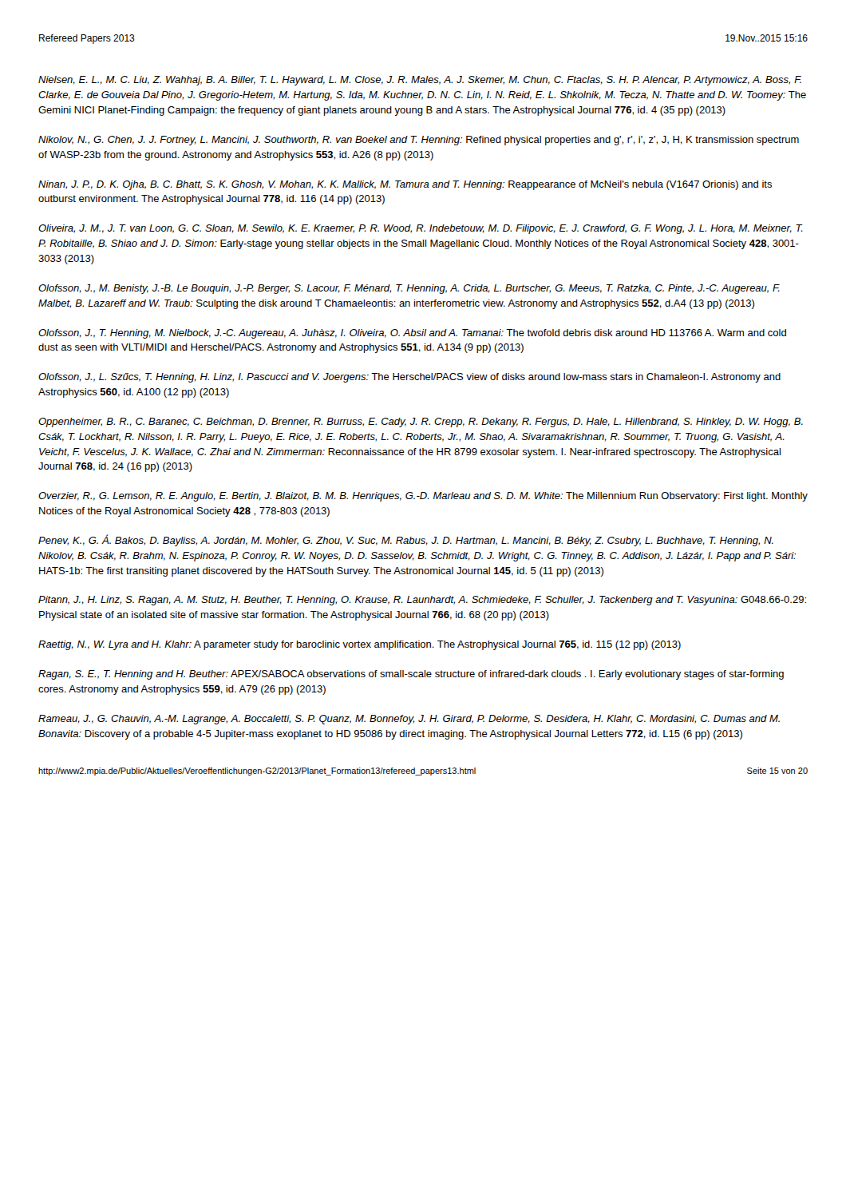Refereed Papers 2013 19.Nov..2015 15:16
Nielsen, E. L., M. C. Liu, Z. Wahhaj, B. A. Biller, T. L. Hayward, L. M. Close, J. R. Males, A. J. Skemer, M. Chun, C. Ftaclas, S. H. P. Alencar, P. Artymowicz, A. Boss, F. Clarke, E. de Gouveia Dal Pino, J. Gregorio-Hetem, M. Hartung, S. Ida, M. Kuchner, D. N. C. Lin, I. N. Reid, E. L. Shkolnik, M. Tecza, N. Thatte and D. W. Toomey: The Gemini NICI Planet-Finding Campaign: the frequency of giant planets around young B and A stars. The Astrophysical Journal 776, id. 4 (35 pp) (2013)
Nikolov, N., G. Chen, J. J. Fortney, L. Mancini, J. Southworth, R. van Boekel and T. Henning: Refined physical properties and g', r', i', z', J, H, K transmission spectrum of WASP-23b from the ground. Astronomy and Astrophysics 553, id. A26 (8 pp) (2013)
Ninan, J. P., D. K. Ojha, B. C. Bhatt, S. K. Ghosh, V. Mohan, K. K. Mallick, M. Tamura and T. Henning: Reappearance of McNeil's nebula (V1647 Orionis) and its outburst environment. The Astrophysical Journal 778, id. 116 (14 pp) (2013)
Oliveira, J. M., J. T. van Loon, G. C. Sloan, M. Sewilo, K. E. Kraemer, P. R. Wood, R. Indebetouw, M. D. Filipovic, E. J. Crawford, G. F. Wong, J. L. Hora, M. Meixner, T. P. Robitaille, B. Shiao and J. D. Simon: Early-stage young stellar objects in the Small Magellanic Cloud. Monthly Notices of the Royal Astronomical Society 428, 3001-3033 (2013)
Olofsson, J., M. Benisty, J.-B. Le Bouquin, J.-P. Berger, S. Lacour, F. Ménard, T. Henning, A. Crida, L. Burtscher, G. Meeus, T. Ratzka, C. Pinte, J.-C. Augereau, F. Malbet, B. Lazareff and W. Traub: Sculpting the disk around T Chamaeleontis: an interferometric view. Astronomy and Astrophysics 552, d.A4 (13 pp) (2013)
Olofsson, J., T. Henning, M. Nielbock, J.-C. Augereau, A. Juhàsz, I. Oliveira, O. Absil and A. Tamanai: The twofold debris disk around HD 113766 A. Warm and cold dust as seen with VLTI/MIDI and Herschel/PACS. Astronomy and Astrophysics 551, id. A134 (9 pp) (2013)
Olofsson, J., L. Szűcs, T. Henning, H. Linz, I. Pascucci and V. Joergens: The Herschel/PACS view of disks around low-mass stars in Chamaleon-I. Astronomy and Astrophysics 560, id. A100 (12 pp) (2013)
Oppenheimer, B. R., C. Baranec, C. Beichman, D. Brenner, R. Burruss, E. Cady, J. R. Crepp, R. Dekany, R. Fergus, D. Hale, L. Hillenbrand, S. Hinkley, D. W. Hogg, B. Csák, T. Lockhart, R. Nilsson, I. R. Parry, L. Pueyo, E. Rice, J. E. Roberts, L. C. Roberts, Jr., M. Shao, A. Sivaramakrishnan, R. Soummer, T. Truong, G. Vasisht, A. Veicht, F. Vescelus, J. K. Wallace, C. Zhai and N. Zimmerman: Reconnaissance of the HR 8799 exosolar system. I. Near-infrared spectroscopy. The Astrophysical Journal 768, id. 24 (16 pp) (2013)
Overzier, R., G. Lemson, R. E. Angulo, E. Bertin, J. Blaizot, B. M. B. Henriques, G.-D. Marleau and S. D. M. White: The Millennium Run Observatory: First light. Monthly Notices of the Royal Astronomical Society 428 , 778-803 (2013)
Penev, K., G. Á. Bakos, D. Bayliss, A. Jordán, M. Mohler, G. Zhou, V. Suc, M. Rabus, J. D. Hartman, L. Mancini, B. Béky, Z. Csubry, L. Buchhave, T. Henning, N. Nikolov, B. Csák, R. Brahm, N. Espinoza, P. Conroy, R. W. Noyes, D. D. Sasselov, B. Schmidt, D. J. Wright, C. G. Tinney, B. C. Addison, J. Lázár, I. Papp and P. Sári: HATS-1b: The first transiting planet discovered by the HATSouth Survey. The Astronomical Journal 145, id. 5 (11 pp) (2013)
Pitann, J., H. Linz, S. Ragan, A. M. Stutz, H. Beuther, T. Henning, O. Krause, R. Launhardt, A. Schmiedeke, F. Schuller, J. Tackenberg and T. Vasyunina: G048.66-0.29: Physical state of an isolated site of massive star formation. The Astrophysical Journal 766, id. 68 (20 pp) (2013)
Raettig, N., W. Lyra and H. Klahr: A parameter study for baroclinic vortex amplification. The Astrophysical Journal 765, id. 115 (12 pp) (2013)
Ragan, S. E., T. Henning and H. Beuther: APEX/SABOCA observations of small-scale structure of infrared-dark clouds . I. Early evolutionary stages of star-forming cores. Astronomy and Astrophysics 559, id. A79 (26 pp) (2013)
Rameau, J., G. Chauvin, A.-M. Lagrange, A. Boccaletti, S. P. Quanz, M. Bonnefoy, J. H. Girard, P. Delorme, S. Desidera, H. Klahr, C. Mordasini, C. Dumas and M. Bonavita: Discovery of a probable 4-5 Jupiter-mass exoplanet to HD 95086 by direct imaging. The Astrophysical Journal Letters 772, id. L15 (6 pp) (2013)
http://www2.mpia.de/Public/Aktuelles/Veroeffentlichungen-G2/2013/Planet_Formation13/refereed_papers13.html Seite 15 von 20